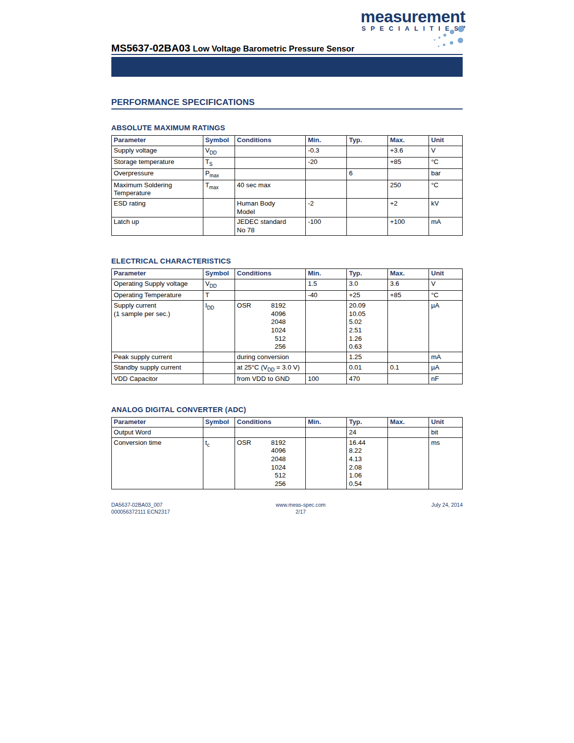measurement
S P E C I A L I T I E STM
MS5637-02BA03 Low Voltage Barometric Pressure Sensor
PERFORMANCE SPECIFICATIONS
ABSOLUTE MAXIMUM RATINGS
| Parameter | Symbol | Conditions | Min. | Typ. | Max. | Unit |
| --- | --- | --- | --- | --- | --- | --- |
| Supply voltage | V DD | | -0.3 | | +3.6 | V |
| Storage temperature | T S | | -20 | | +85 | °C |
| Overpressure | P max | | | 6 | | bar |
| Maximum Soldering Temperature | T max | 40 sec max | | | 250 | °C |
| ESD rating | | Human Body Model | -2 | | +2 | kV |
| Latch up | | JEDEC standard No 78 | -100 | | +100 | mA |
ELECTRICAL CHARACTERISTICS
| Parameter | Symbol | Conditions | Min. | Typ. | Max. | Unit |
| --- | --- | --- | --- | --- | --- | --- |
| Operating Supply voltage | V DD | | 1.5 | 3.0 | 3.6 | V |
| Operating Temperature | T | | -40 | +25 | +85 | °C |
| Supply current (1 sample per sec.) | I DD | OSR 8192 4096 2048 1024 512 256 | | 20.09 10.05 5.02 2.51 1.26 0.63 | | µA |
| Peak supply current | | during conversion | | 1.25 | | mA |
| Standby supply current | | at 25°C (V DD = 3.0 V) | | 0.01 | 0.1 | µA |
| VDD Capacitor | | from VDD to GND | 100 | 470 | | nF |
ANALOG DIGITAL CONVERTER (ADC)
| Parameter | Symbol | Conditions | Min. | Typ. | Max. | Unit |
| --- | --- | --- | --- | --- | --- | --- |
| Output Word | | | | 24 | | bit |
| Conversion time | t c | OSR 8192 4096 2048 1024 512 256 | | 16.44 8.22 4.13 2.08 1.06 0.54 | | ms |
DA5637-02BA03_007
000056372111 ECN2317
July 24, 2014
www.meas-spec.com
2/17